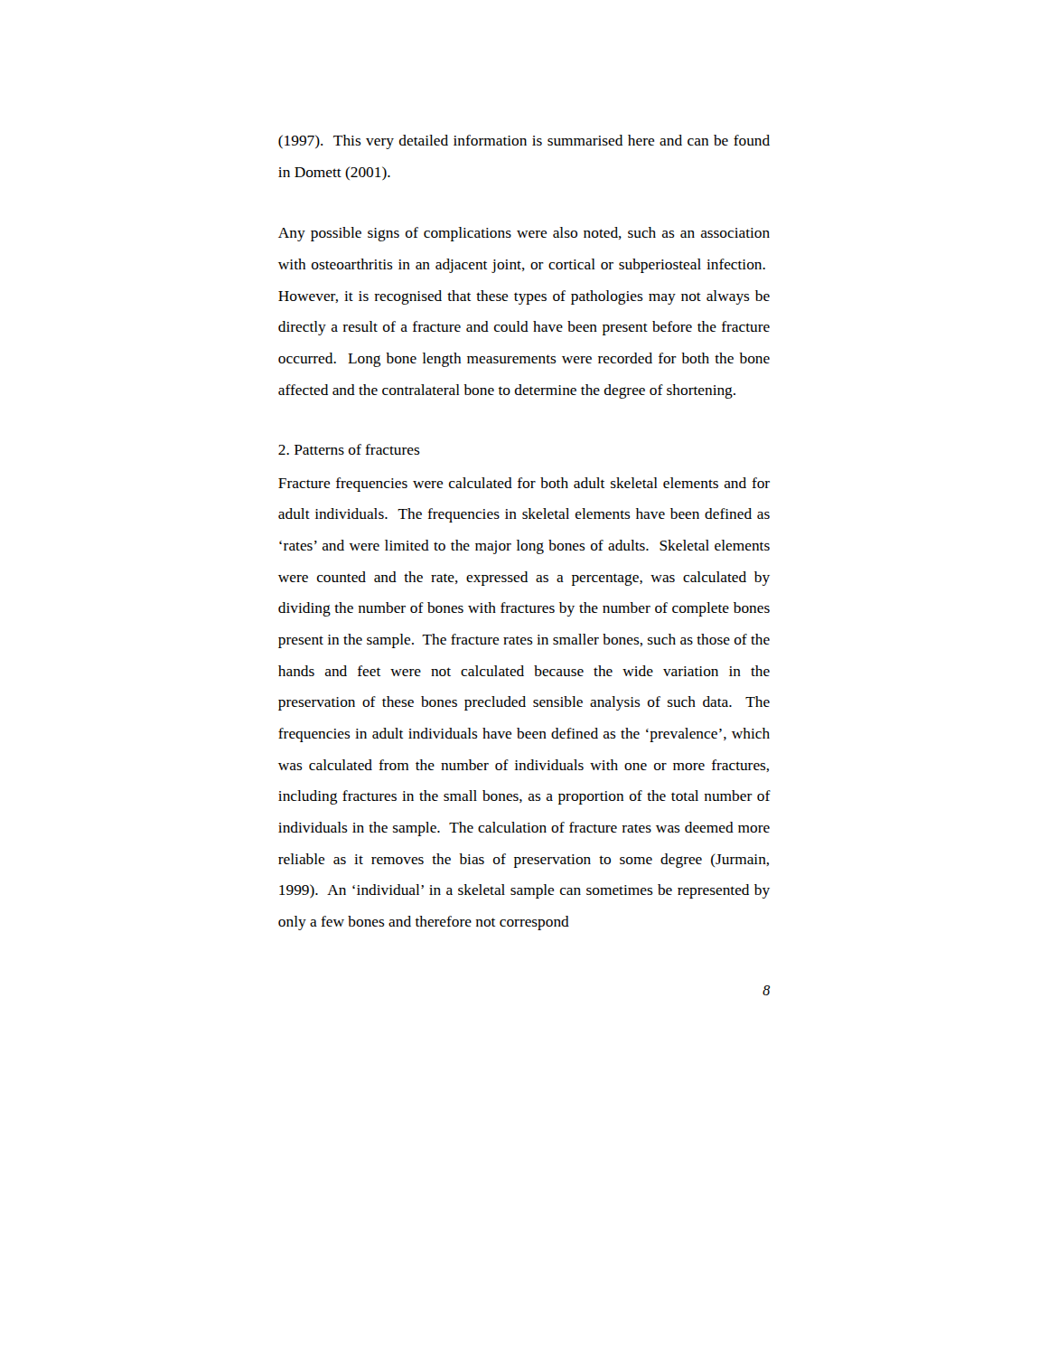(1997). This very detailed information is summarised here and can be found in Domett (2001).
Any possible signs of complications were also noted, such as an association with osteoarthritis in an adjacent joint, or cortical or subperiosteal infection. However, it is recognised that these types of pathologies may not always be directly a result of a fracture and could have been present before the fracture occurred. Long bone length measurements were recorded for both the bone affected and the contralateral bone to determine the degree of shortening.
2. Patterns of fractures
Fracture frequencies were calculated for both adult skeletal elements and for adult individuals. The frequencies in skeletal elements have been defined as ‘rates’ and were limited to the major long bones of adults. Skeletal elements were counted and the rate, expressed as a percentage, was calculated by dividing the number of bones with fractures by the number of complete bones present in the sample. The fracture rates in smaller bones, such as those of the hands and feet were not calculated because the wide variation in the preservation of these bones precluded sensible analysis of such data. The frequencies in adult individuals have been defined as the ‘prevalence’, which was calculated from the number of individuals with one or more fractures, including fractures in the small bones, as a proportion of the total number of individuals in the sample. The calculation of fracture rates was deemed more reliable as it removes the bias of preservation to some degree (Jurmain, 1999). An ‘individual’ in a skeletal sample can sometimes be represented by only a few bones and therefore not correspond
8